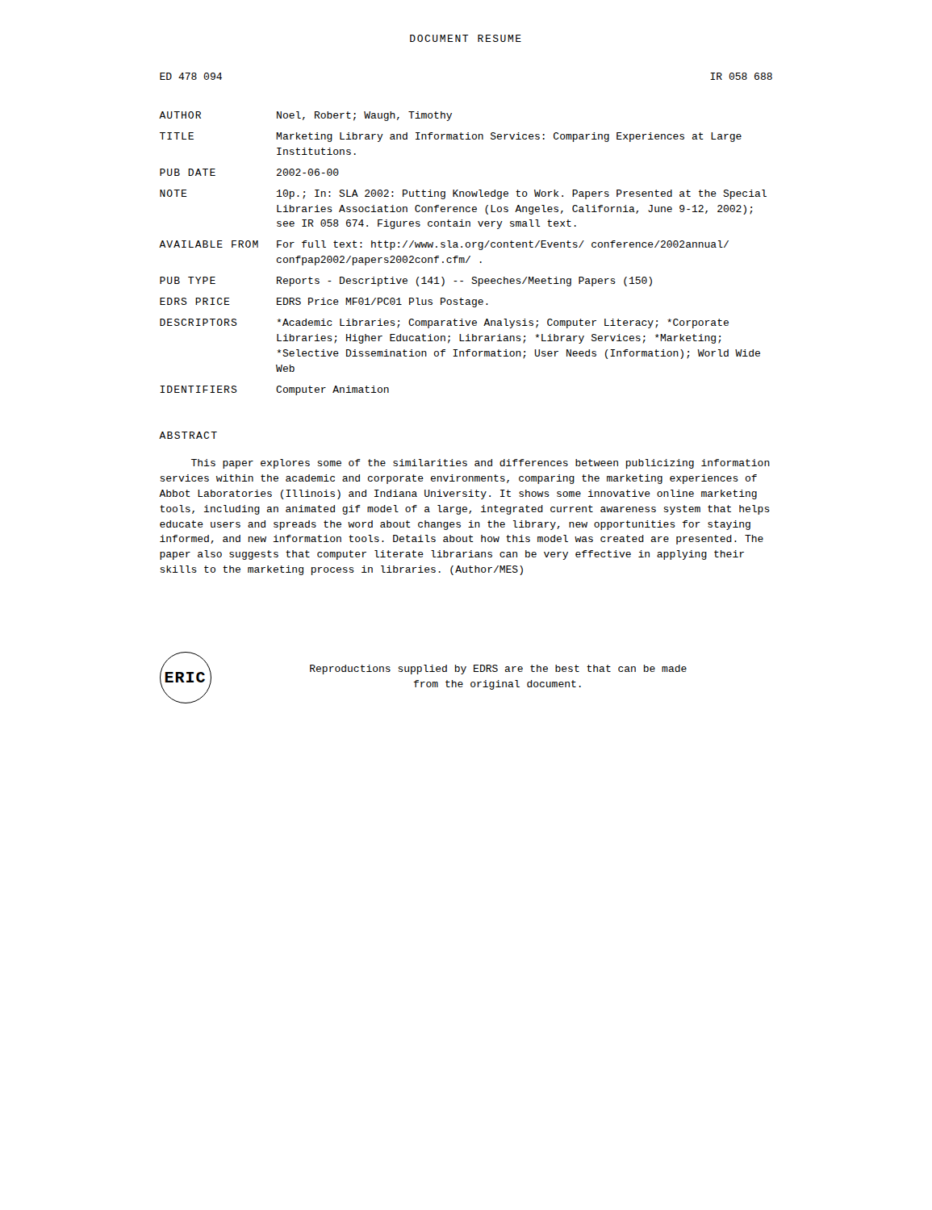DOCUMENT RESUME
ED 478 094 IR 058 688
| AUTHOR | Noel, Robert; Waugh, Timothy |
| TITLE | Marketing Library and Information Services: Comparing Experiences at Large Institutions. |
| PUB DATE | 2002-06-00 |
| NOTE | 10p.; In: SLA 2002: Putting Knowledge to Work. Papers Presented at the Special Libraries Association Conference (Los Angeles, California, June 9-12, 2002); see IR 058 674. Figures contain very small text. |
| AVAILABLE FROM | For full text: http://www.sla.org/content/Events/ conference/2002annual/ confpap2002/papers2002conf.cfm/ . |
| PUB TYPE | Reports - Descriptive (141) -- Speeches/Meeting Papers (150) |
| EDRS PRICE | EDRS Price MF01/PC01 Plus Postage. |
| DESCRIPTORS | *Academic Libraries; Comparative Analysis; Computer Literacy; *Corporate Libraries; Higher Education; Librarians; *Library Services; *Marketing; *Selective Dissemination of Information; User Needs (Information); World Wide Web |
| IDENTIFIERS | Computer Animation |
ABSTRACT
This paper explores some of the similarities and differences between publicizing information services within the academic and corporate environments, comparing the marketing experiences of Abbot Laboratories (Illinois) and Indiana University. It shows some innovative online marketing tools, including an animated gif model of a large, integrated current awareness system that helps educate users and spreads the word about changes in the library, new opportunities for staying informed, and new information tools. Details about how this model was created are presented. The paper also suggests that computer literate librarians can be very effective in applying their skills to the marketing process in libraries. (Author/MES)
ERIC
Reproductions supplied by EDRS are the best that can be made
from the original document.